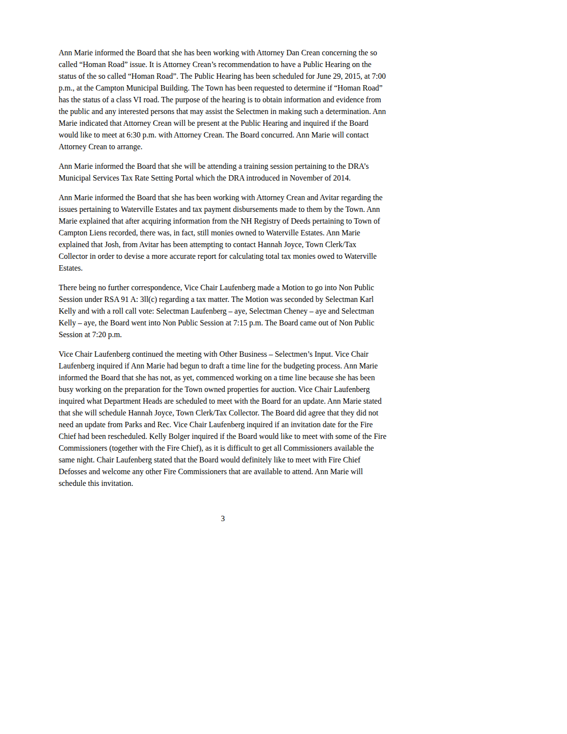Ann Marie informed the Board that she has been working with Attorney Dan Crean concerning the so called “Homan Road” issue. It is Attorney Crean’s recommendation to have a Public Hearing on the status of the so called “Homan Road”. The Public Hearing has been scheduled for June 29, 2015, at 7:00 p.m., at the Campton Municipal Building. The Town has been requested to determine if “Homan Road” has the status of a class VI road. The purpose of the hearing is to obtain information and evidence from the public and any interested persons that may assist the Selectmen in making such a determination. Ann Marie indicated that Attorney Crean will be present at the Public Hearing and inquired if the Board would like to meet at 6:30 p.m. with Attorney Crean. The Board concurred. Ann Marie will contact Attorney Crean to arrange.
Ann Marie informed the Board that she will be attending a training session pertaining to the DRA’s Municipal Services Tax Rate Setting Portal which the DRA introduced in November of 2014.
Ann Marie informed the Board that she has been working with Attorney Crean and Avitar regarding the issues pertaining to Waterville Estates and tax payment disbursements made to them by the Town. Ann Marie explained that after acquiring information from the NH Registry of Deeds pertaining to Town of Campton Liens recorded, there was, in fact, still monies owned to Waterville Estates. Ann Marie explained that Josh, from Avitar has been attempting to contact Hannah Joyce, Town Clerk/Tax Collector in order to devise a more accurate report for calculating total tax monies owed to Waterville Estates.
There being no further correspondence, Vice Chair Laufenberg made a Motion to go into Non Public Session under RSA 91 A: 3ll(c) regarding a tax matter. The Motion was seconded by Selectman Karl Kelly and with a roll call vote: Selectman Laufenberg – aye, Selectman Cheney – aye and Selectman Kelly – aye, the Board went into Non Public Session at 7:15 p.m. The Board came out of Non Public Session at 7:20 p.m.
Vice Chair Laufenberg continued the meeting with Other Business – Selectmen’s Input. Vice Chair Laufenberg inquired if Ann Marie had begun to draft a time line for the budgeting process. Ann Marie informed the Board that she has not, as yet, commenced working on a time line because she has been busy working on the preparation for the Town owned properties for auction. Vice Chair Laufenberg inquired what Department Heads are scheduled to meet with the Board for an update. Ann Marie stated that she will schedule Hannah Joyce, Town Clerk/Tax Collector. The Board did agree that they did not need an update from Parks and Rec. Vice Chair Laufenberg inquired if an invitation date for the Fire Chief had been rescheduled. Kelly Bolger inquired if the Board would like to meet with some of the Fire Commissioners (together with the Fire Chief), as it is difficult to get all Commissioners available the same night. Chair Laufenberg stated that the Board would definitely like to meet with Fire Chief Defosses and welcome any other Fire Commissioners that are available to attend. Ann Marie will schedule this invitation.
3